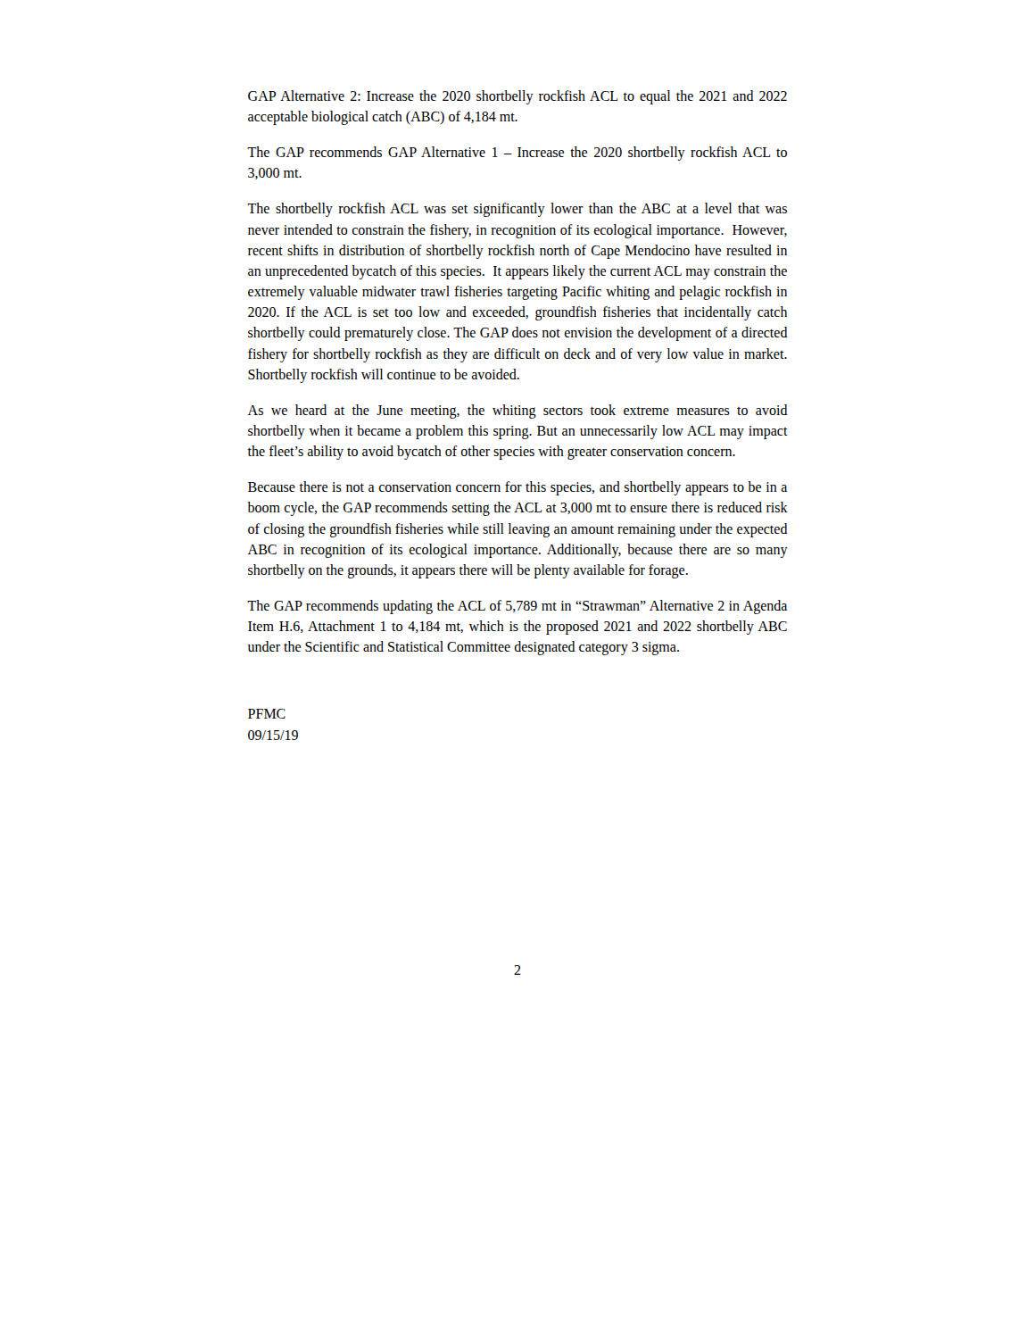GAP Alternative 2: Increase the 2020 shortbelly rockfish ACL to equal the 2021 and 2022 acceptable biological catch (ABC) of 4,184 mt.
The GAP recommends GAP Alternative 1 – Increase the 2020 shortbelly rockfish ACL to 3,000 mt.
The shortbelly rockfish ACL was set significantly lower than the ABC at a level that was never intended to constrain the fishery, in recognition of its ecological importance. However, recent shifts in distribution of shortbelly rockfish north of Cape Mendocino have resulted in an unprecedented bycatch of this species. It appears likely the current ACL may constrain the extremely valuable midwater trawl fisheries targeting Pacific whiting and pelagic rockfish in 2020. If the ACL is set too low and exceeded, groundfish fisheries that incidentally catch shortbelly could prematurely close. The GAP does not envision the development of a directed fishery for shortbelly rockfish as they are difficult on deck and of very low value in market. Shortbelly rockfish will continue to be avoided.
As we heard at the June meeting, the whiting sectors took extreme measures to avoid shortbelly when it became a problem this spring. But an unnecessarily low ACL may impact the fleet’s ability to avoid bycatch of other species with greater conservation concern.
Because there is not a conservation concern for this species, and shortbelly appears to be in a boom cycle, the GAP recommends setting the ACL at 3,000 mt to ensure there is reduced risk of closing the groundfish fisheries while still leaving an amount remaining under the expected ABC in recognition of its ecological importance. Additionally, because there are so many shortbelly on the grounds, it appears there will be plenty available for forage.
The GAP recommends updating the ACL of 5,789 mt in “Strawman” Alternative 2 in Agenda Item H.6, Attachment 1 to 4,184 mt, which is the proposed 2021 and 2022 shortbelly ABC under the Scientific and Statistical Committee designated category 3 sigma.
PFMC 09/15/19
2